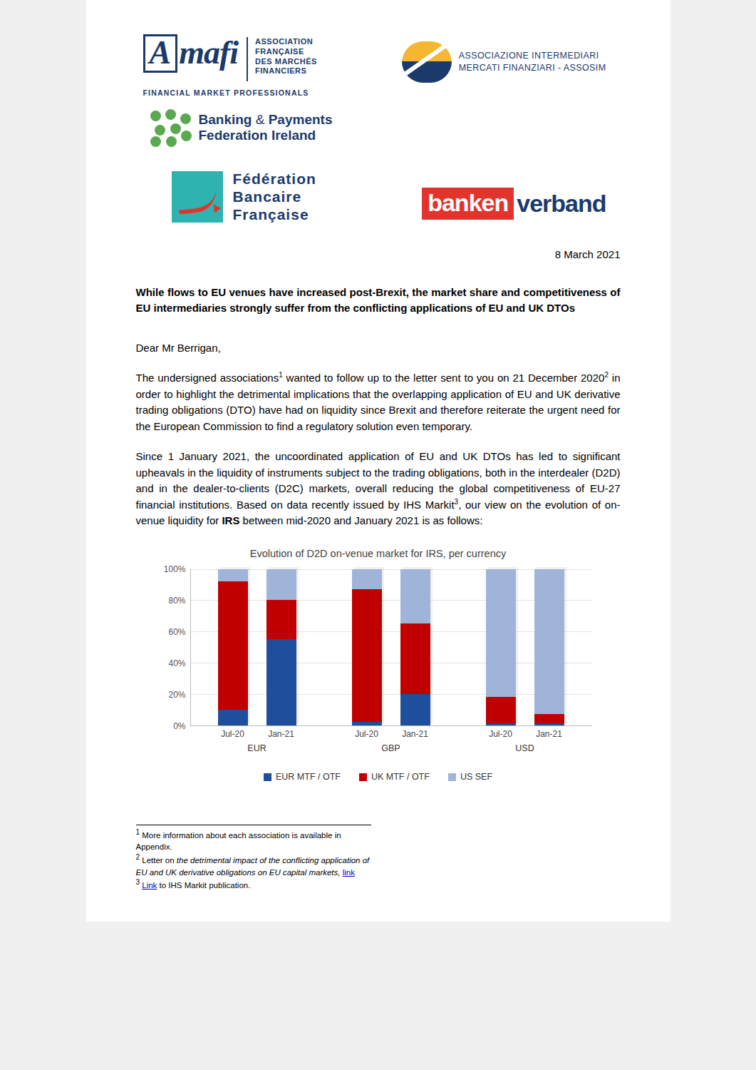Amafi
Association
Française
des Marchés
Financiers
Financial Market Professionals
Associazione Intermediari
Mercati Finanziari - Assosim
Banking & Payments
Federation Ireland
Fédération
Bancaire
Française
banken verband
8 March 2021
While flows to EU venues have increased post-Brexit, the market share and competitiveness of EU intermediaries strongly suffer from the conflicting applications of EU and UK DTOs
Dear Mr Berrigan,
The undersigned associations1 wanted to follow up to the letter sent to you on 21 December 20202 in order to highlight the detrimental implications that the overlapping application of EU and UK derivative trading obligations (DTO) have had on liquidity since Brexit and therefore reiterate the urgent need for the European Commission to find a regulatory solution even temporary.
Since 1 January 2021, the uncoordinated application of EU and UK DTOs has led to significant upheavals in the liquidity of instruments subject to the trading obligations, both in the interdealer (D2D) and in the dealer-to-clients (D2C) markets, overall reducing the global competitiveness of EU-27 financial institutions. Based on data recently issued by IHS Markit3, our view on the evolution of on-venue liquidity for IRS between mid-2020 and January 2021 is as follows:
Evolution of D2D on-venue market for IRS, per currency
100%
80%
60%
40%
20%
0%
Jul-20 Jan-21
Jul-20 Jan-21
Jul-20 Jan-21
EUR
GBP
USD
EUR MTF / OTF
UK MTF / OTF
US SEF
1 More information about each association is available in Appendix.
2 Letter on the detrimental impact of the conflicting application of EU and UK derivative obligations on EU capital markets, link
3 Link to IHS Markit publication.